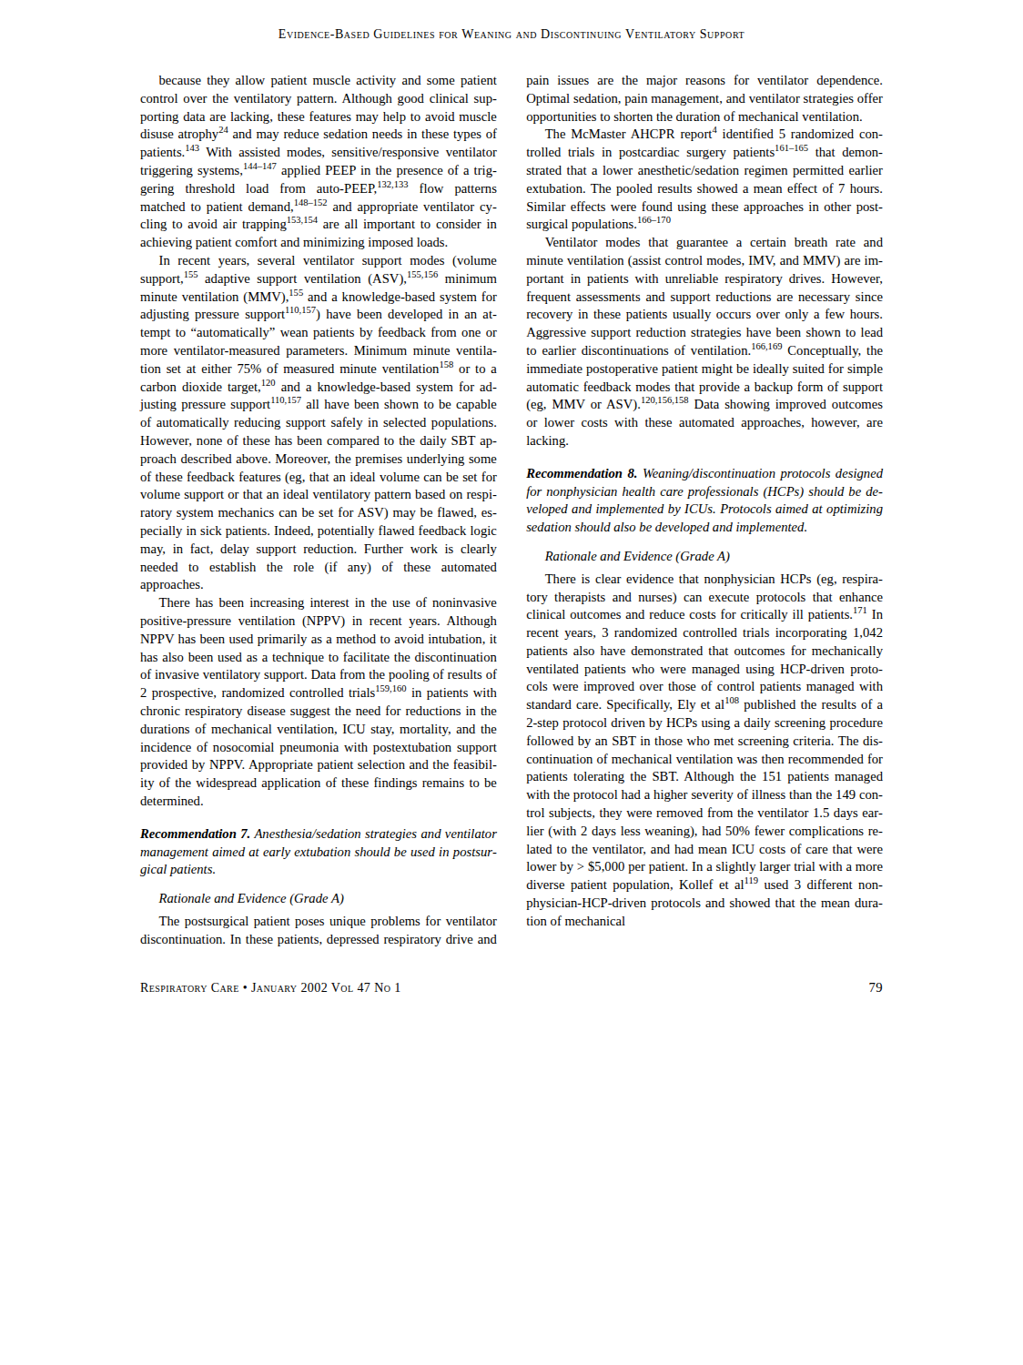Evidence-Based Guidelines for Weaning and Discontinuing Ventilatory Support
because they allow patient muscle activity and some patient control over the ventilatory pattern. Although good clinical supporting data are lacking, these features may help to avoid muscle disuse atrophy24 and may reduce sedation needs in these types of patients.143 With assisted modes, sensitive/responsive ventilator triggering systems,144–147 applied PEEP in the presence of a triggering threshold load from auto-PEEP,132,133 flow patterns matched to patient demand,148–152 and appropriate ventilator cycling to avoid air trapping153,154 are all important to consider in achieving patient comfort and minimizing imposed loads.
In recent years, several ventilator support modes (volume support,155 adaptive support ventilation (ASV),155,156 minimum minute ventilation (MMV),155 and a knowledge-based system for adjusting pressure support110,157) have been developed in an attempt to “automatically” wean patients by feedback from one or more ventilator-measured parameters. Minimum minute ventilation set at either 75% of measured minute ventilation158 or to a carbon dioxide target,120 and a knowledge-based system for adjusting pressure support110,157 all have been shown to be capable of automatically reducing support safely in selected populations. However, none of these has been compared to the daily SBT approach described above. Moreover, the premises underlying some of these feedback features (eg, that an ideal volume can be set for volume support or that an ideal ventilatory pattern based on respiratory system mechanics can be set for ASV) may be flawed, especially in sick patients. Indeed, potentially flawed feedback logic may, in fact, delay support reduction. Further work is clearly needed to establish the role (if any) of these automated approaches.
There has been increasing interest in the use of noninvasive positive-pressure ventilation (NPPV) in recent years. Although NPPV has been used primarily as a method to avoid intubation, it has also been used as a technique to facilitate the discontinuation of invasive ventilatory support. Data from the pooling of results of 2 prospective, randomized controlled trials159,160 in patients with chronic respiratory disease suggest the need for reductions in the durations of mechanical ventilation, ICU stay, mortality, and the incidence of nosocomial pneumonia with postextubation support provided by NPPV. Appropriate patient selection and the feasibility of the widespread application of these findings remains to be determined.
Recommendation 7. Anesthesia/sedation strategies and ventilator management aimed at early extubation should be used in postsurgical patients.
Rationale and Evidence (Grade A)
The postsurgical patient poses unique problems for ventilator discontinuation. In these patients, depressed respiratory drive and pain issues are the major reasons for ventilator dependence. Optimal sedation, pain management, and ventilator strategies offer opportunities to shorten the duration of mechanical ventilation.
The McMaster AHCPR report4 identified 5 randomized controlled trials in postcardiac surgery patients161–165 that demonstrated that a lower anesthetic/sedation regimen permitted earlier extubation. The pooled results showed a mean effect of 7 hours. Similar effects were found using these approaches in other postsurgical populations.166–170
Ventilator modes that guarantee a certain breath rate and minute ventilation (assist control modes, IMV, and MMV) are important in patients with unreliable respiratory drives. However, frequent assessments and support reductions are necessary since recovery in these patients usually occurs over only a few hours. Aggressive support reduction strategies have been shown to lead to earlier discontinuations of ventilation.166,169 Conceptually, the immediate postoperative patient might be ideally suited for simple automatic feedback modes that provide a backup form of support (eg, MMV or ASV).120,156,158 Data showing improved outcomes or lower costs with these automated approaches, however, are lacking.
Recommendation 8. Weaning/discontinuation protocols designed for nonphysician health care professionals (HCPs) should be developed and implemented by ICUs. Protocols aimed at optimizing sedation should also be developed and implemented.
Rationale and Evidence (Grade A)
There is clear evidence that nonphysician HCPs (eg, respiratory therapists and nurses) can execute protocols that enhance clinical outcomes and reduce costs for critically ill patients.171 In recent years, 3 randomized controlled trials incorporating 1,042 patients also have demonstrated that outcomes for mechanically ventilated patients who were managed using HCP-driven protocols were improved over those of control patients managed with standard care. Specifically, Ely et al108 published the results of a 2-step protocol driven by HCPs using a daily screening procedure followed by an SBT in those who met screening criteria. The discontinuation of mechanical ventilation was then recommended for patients tolerating the SBT. Although the 151 patients managed with the protocol had a higher severity of illness than the 149 control subjects, they were removed from the ventilator 1.5 days earlier (with 2 days less weaning), had 50% fewer complications related to the ventilator, and had mean ICU costs of care that were lower by > $5,000 per patient. In a slightly larger trial with a more diverse patient population, Kollef et al119 used 3 different nonphysician-HCP-driven protocols and showed that the mean duration of mechanical
Respiratory Care • January 2002 Vol 47 No 1 79